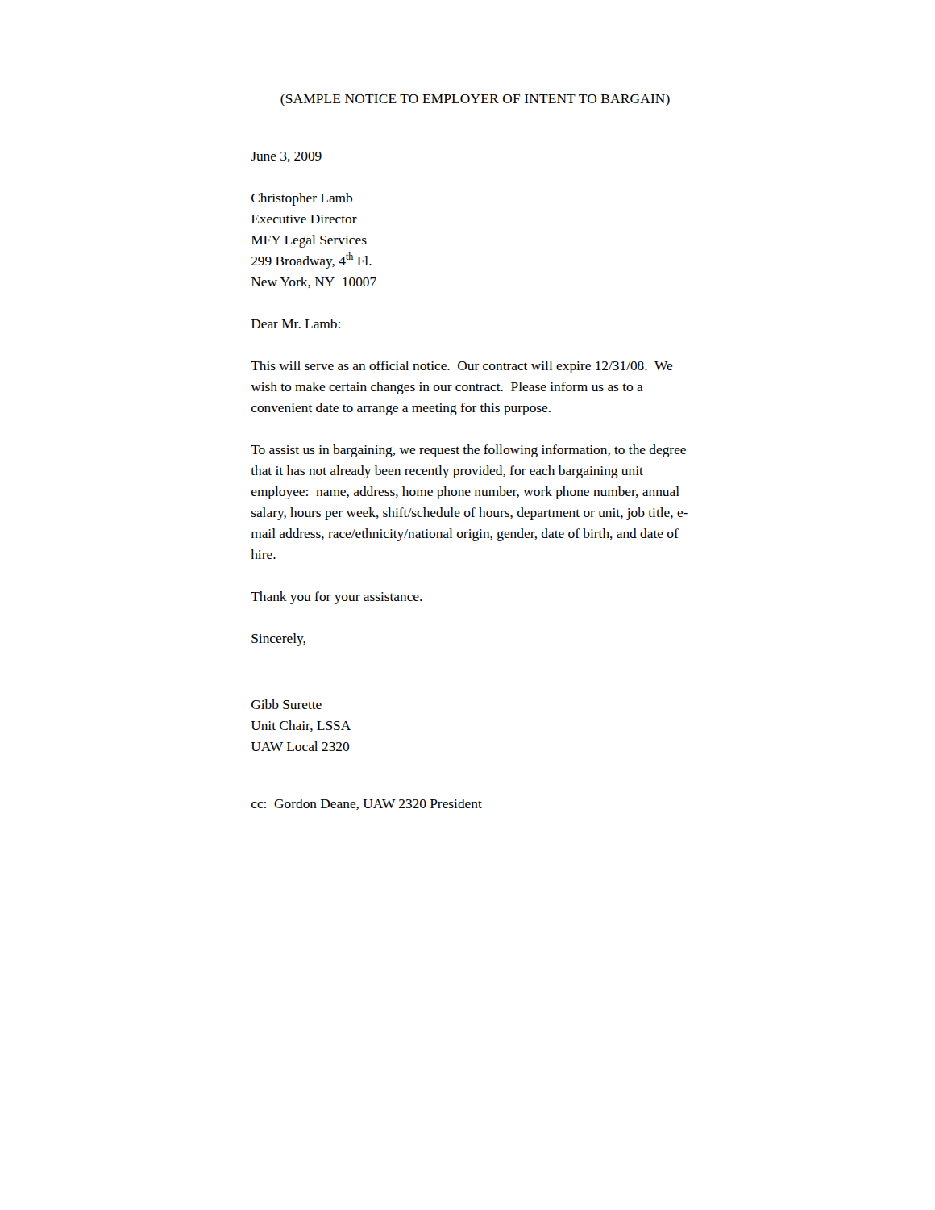(SAMPLE NOTICE TO EMPLOYER OF INTENT TO BARGAIN)
June 3, 2009
Christopher Lamb
Executive Director
MFY Legal Services
299 Broadway, 4th Fl.
New York, NY 10007
Dear Mr. Lamb:
This will serve as an official notice. Our contract will expire 12/31/08. We wish to make certain changes in our contract. Please inform us as to a convenient date to arrange a meeting for this purpose.
To assist us in bargaining, we request the following information, to the degree that it has not already been recently provided, for each bargaining unit employee: name, address, home phone number, work phone number, annual salary, hours per week, shift/schedule of hours, department or unit, job title, e-mail address, race/ethnicity/national origin, gender, date of birth, and date of hire.
Thank you for your assistance.
Sincerely,
Gibb Surette
Unit Chair, LSSA
UAW Local 2320
cc: Gordon Deane, UAW 2320 President